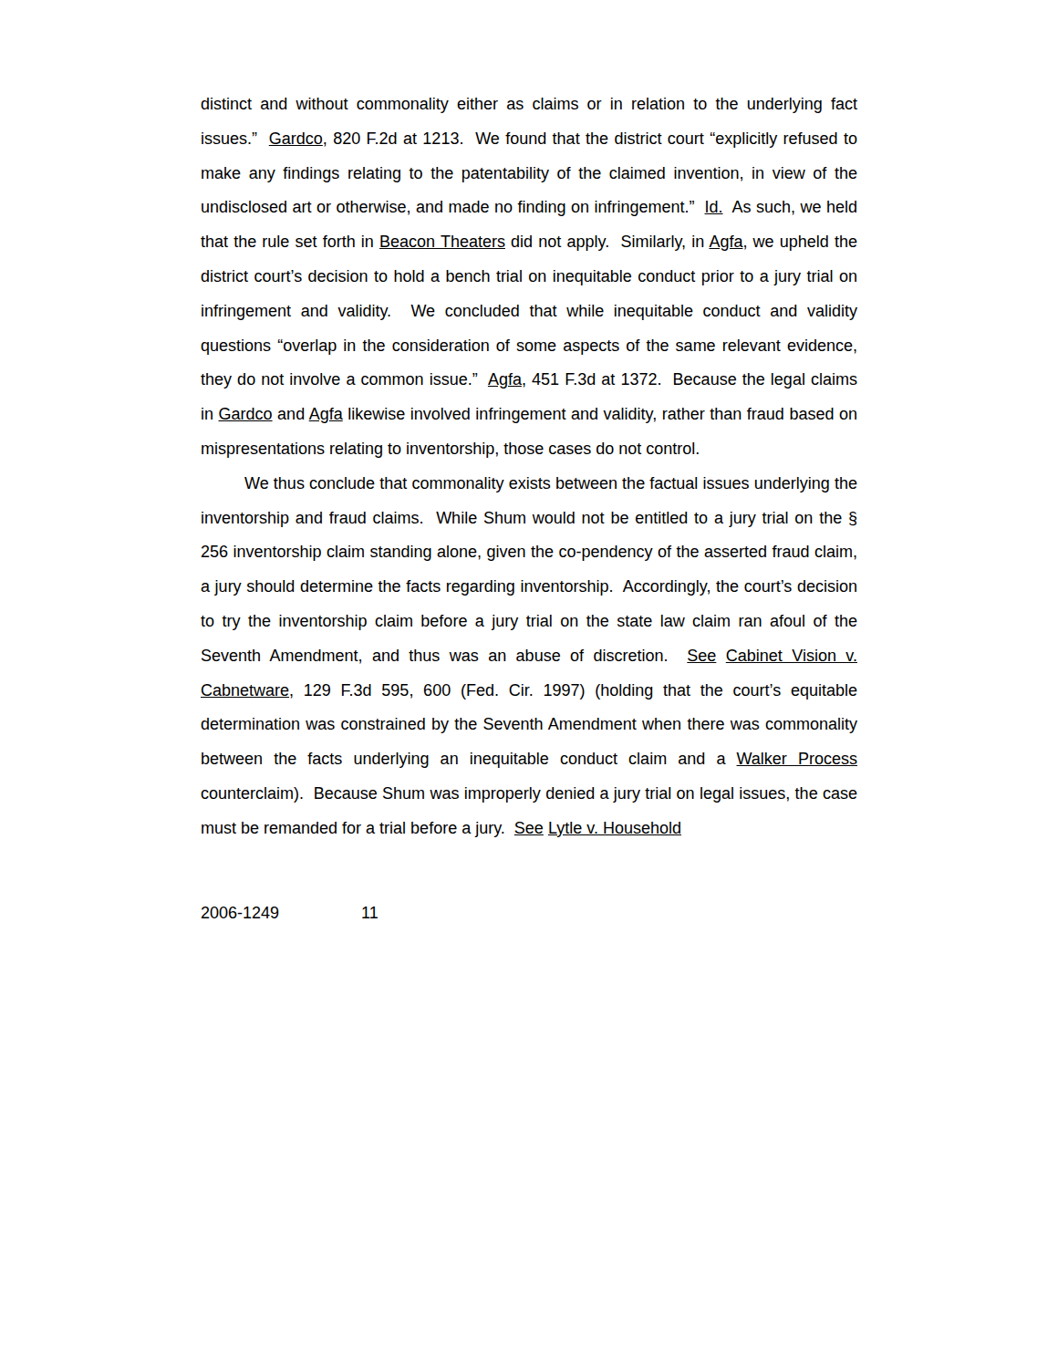distinct and without commonality either as claims or in relation to the underlying fact issues.” Gardco, 820 F.2d at 1213. We found that the district court “explicitly refused to make any findings relating to the patentability of the claimed invention, in view of the undisclosed art or otherwise, and made no finding on infringement.” Id. As such, we held that the rule set forth in Beacon Theaters did not apply. Similarly, in Agfa, we upheld the district court’s decision to hold a bench trial on inequitable conduct prior to a jury trial on infringement and validity. We concluded that while inequitable conduct and validity questions “overlap in the consideration of some aspects of the same relevant evidence, they do not involve a common issue.” Agfa, 451 F.3d at 1372. Because the legal claims in Gardco and Agfa likewise involved infringement and validity, rather than fraud based on mispresentations relating to inventorship, those cases do not control.
We thus conclude that commonality exists between the factual issues underlying the inventorship and fraud claims. While Shum would not be entitled to a jury trial on the § 256 inventorship claim standing alone, given the co-pendency of the asserted fraud claim, a jury should determine the facts regarding inventorship. Accordingly, the court’s decision to try the inventorship claim before a jury trial on the state law claim ran afoul of the Seventh Amendment, and thus was an abuse of discretion. See Cabinet Vision v. Cabnetware, 129 F.3d 595, 600 (Fed. Cir. 1997) (holding that the court’s equitable determination was constrained by the Seventh Amendment when there was commonality between the facts underlying an inequitable conduct claim and a Walker Process counterclaim). Because Shum was improperly denied a jury trial on legal issues, the case must be remanded for a trial before a jury. See Lytle v. Household
2006-1249 11